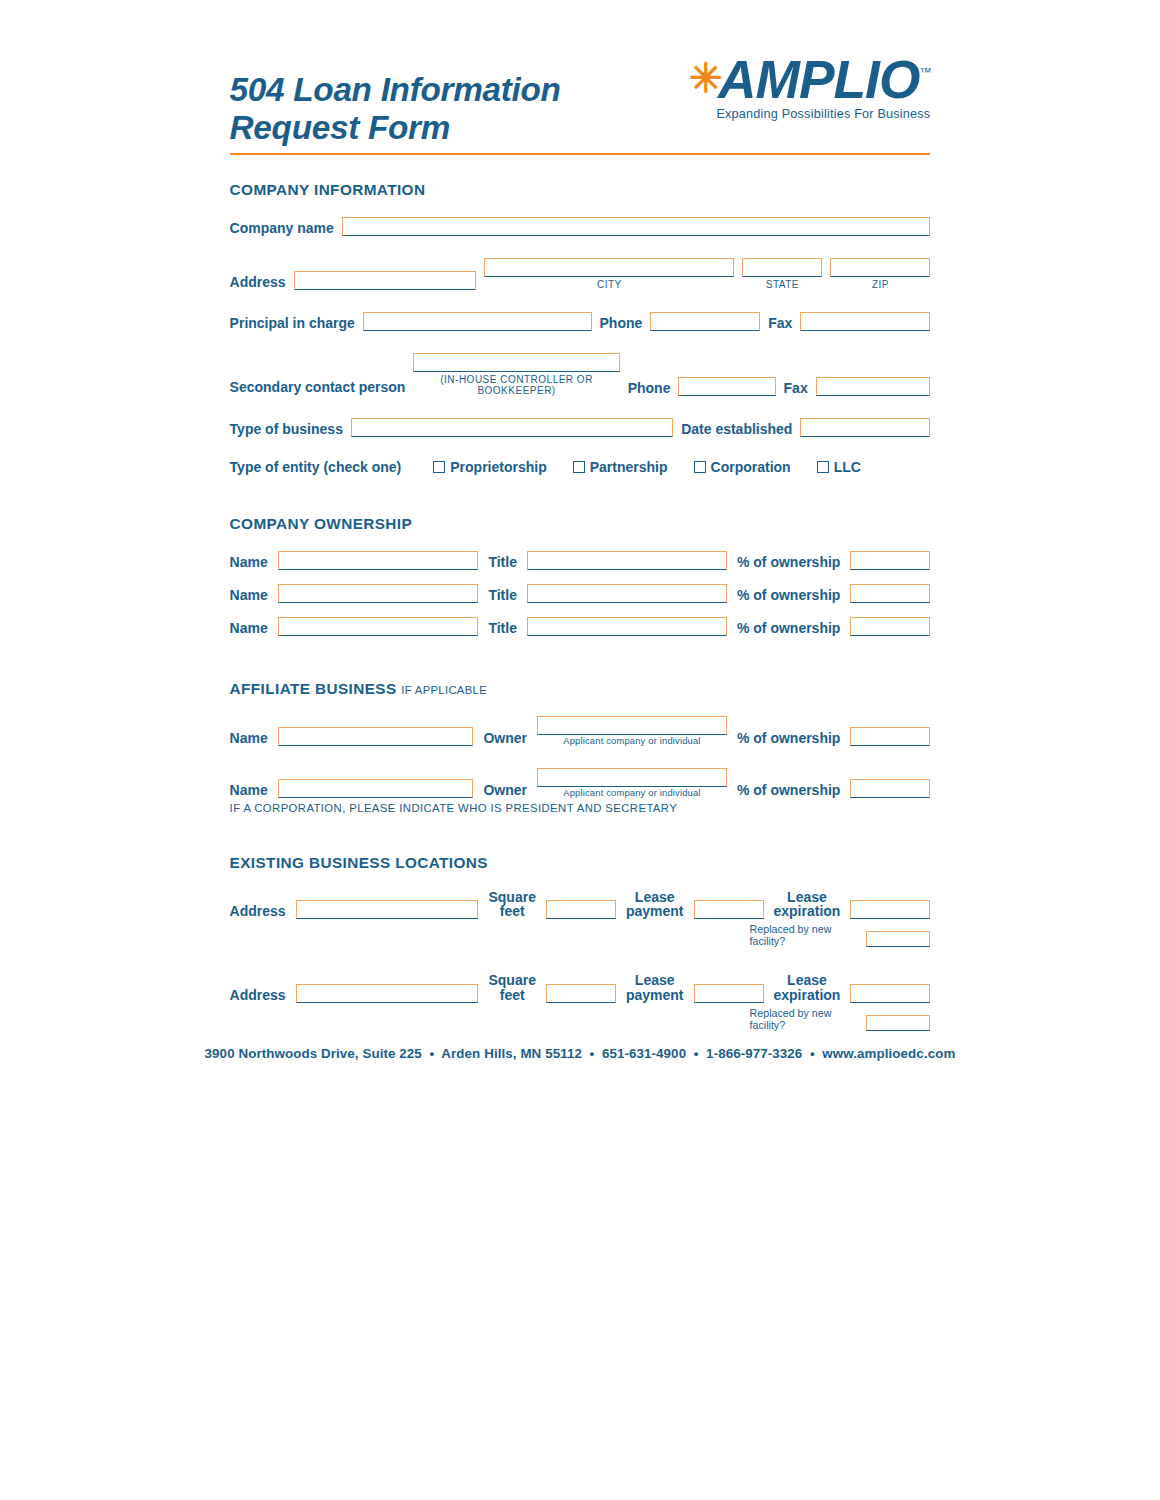504 Loan Information Request Form
✳AMPLIO™
Expanding Possibilities For Business
COMPANY INFORMATION
Company name
Address
CITY
STATE
ZIP
Principal in charge Phone Fax
Secondary contact person
(IN-HOUSE CONTROLLER OR BOOKKEEPER)
Phone Fax
Type of business Date established
Type of entity (check one) Proprietorship Partnership Corporation LLC
COMPANY OWNERSHIP
Name Title % of ownership
Name Title % of ownership
Name Title % of ownership
AFFILIATE BUSINESS IF APPLICABLE
Name Owner
Applicant company or individual
% of ownership
Name Owner
Applicant company or individual
% of ownership
IF A CORPORATION, PLEASE INDICATE WHO IS PRESIDENT AND SECRETARY
EXISTING BUSINESS LOCATIONS
Address
Square
feet
Lease
payment
Lease
expiration
Replaced by new facility?
Address
Square
feet
Lease
payment
Lease
expiration
Replaced by new facility?
3900 Northwoods Drive, Suite 225 • Arden Hills, MN 55112 • 651-631-4900 • 1-866-977-3326 • www.amplioedc.com